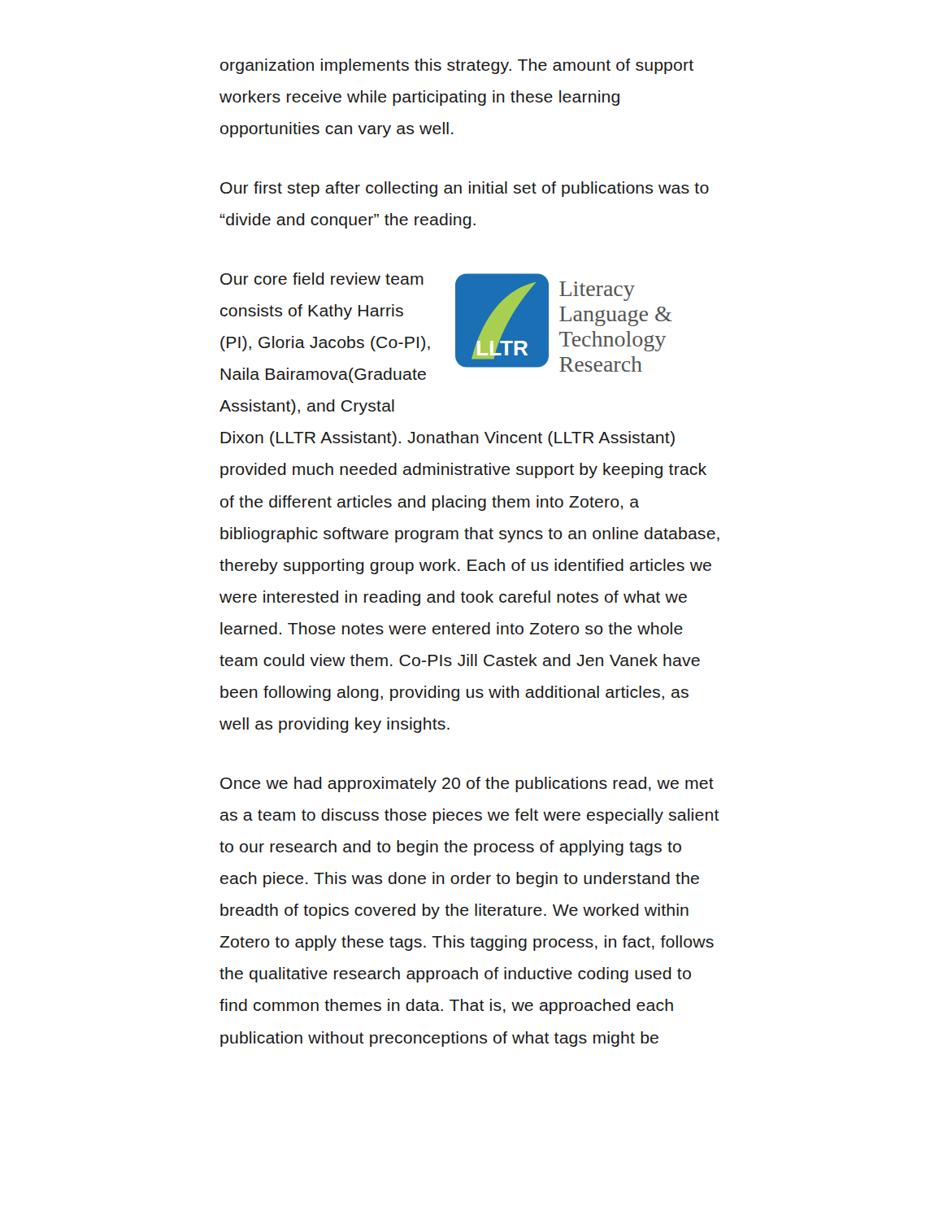organization implements this strategy. The amount of support workers receive while participating in these learning opportunities can vary as well.
Our first step after collecting an initial set of publications was to “divide and conquer” the reading.
Our core field review team consists of Kathy Harris (PI), Gloria Jacobs (Co-PI), Naila Bairamova(Graduate Assistant), and Crystal Dixon (LLTR Assistant). Jonathan Vincent (LLTR Assistant) provided much needed administrative support by keeping track of the different articles and placing them into Zotero, a bibliographic software program that syncs to an online database, thereby supporting group work. Each of us identified articles we were interested in reading and took careful notes of what we learned. Those notes were entered into Zotero so the whole team could view them. Co-PIs Jill Castek and Jen Vanek have been following along, providing us with additional articles, as well as providing key insights.
Once we had approximately 20 of the publications read, we met as a team to discuss those pieces we felt were especially salient to our research and to begin the process of applying tags to each piece. This was done in order to begin to understand the breadth of topics covered by the literature. We worked within Zotero to apply these tags. This tagging process, in fact, follows the qualitative research approach of inductive coding used to find common themes in data. That is, we approached each publication without preconceptions of what tags might be